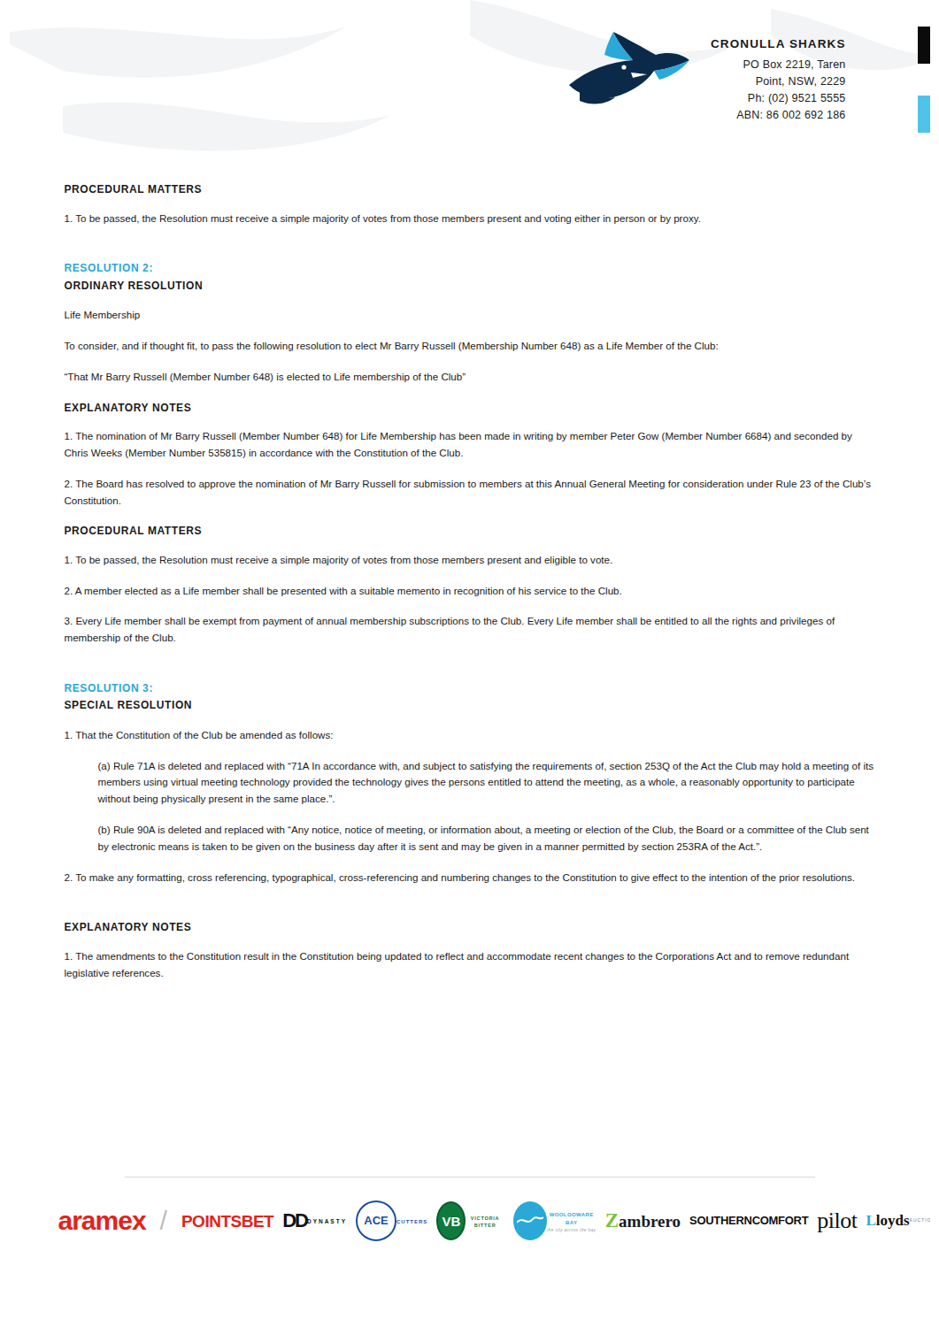CRONULLA SHARKS
PO Box 2219, Taren
Point, NSW, 2229
Ph: (02) 9521 5555
ABN: 86 002 692 186
Procedural Matters
1. To be passed, the Resolution must receive a simple majority of votes from those members present and voting either in person or by proxy.
Resolution 2:
Ordinary Resolution
Life Membership
To consider, and if thought fit, to pass the following resolution to elect Mr Barry Russell (Membership Number 648) as a Life Member of the Club:
“That Mr Barry Russell (Member Number 648) is elected to Life membership of the Club”
Explanatory Notes
1. The nomination of Mr Barry Russell (Member Number 648) for Life Membership has been made in writing by member Peter Gow (Member Number 6684) and seconded by Chris Weeks (Member Number 535815) in accordance with the Constitution of the Club.
2. The Board has resolved to approve the nomination of Mr Barry Russell for submission to members at this Annual General Meeting for consideration under Rule 23 of the Club’s Constitution.
Procedural Matters
1. To be passed, the Resolution must receive a simple majority of votes from those members present and eligible to vote.
2. A member elected as a Life member shall be presented with a suitable memento in recognition of his service to the Club.
3. Every Life member shall be exempt from payment of annual membership subscriptions to the Club. Every Life member shall be entitled to all the rights and privileges of membership of the Club.
Resolution 3:
Special Resolution
1. That the Constitution of the Club be amended as follows:
(a) Rule 71A is deleted and replaced with “71A In accordance with, and subject to satisfying the requirements of, section 253Q of the Act the Club may hold a meeting of its members using virtual meeting technology provided the technology gives the persons entitled to attend the meeting, as a whole, a reasonably opportunity to participate without being physically present in the same place.”.
(b) Rule 90A is deleted and replaced with “Any notice, notice of meeting, or information about, a meeting or election of the Club, the Board or a committee of the Club sent by electronic means is taken to be given on the business day after it is sent and may be given in a manner permitted by section 253RA of the Act.”.
2. To make any formatting, cross referencing, typographical, cross-referencing and numbering changes to the Constitution to give effect to the intention of the prior resolutions.
Explanatory Notes
1. The amendments to the Constitution result in the Constitution being updated to reflect and accommodate recent changes to the Corporations Act and to remove redundant legislative references.
aramex
/
POINTSBET
DD
DYNASTY
ACE
CUTTERS
VB
VICTORIA BITTER
WOOLOOWARE BAYthe city across the bay
Zambrero
SOUTHERN
COMFORT
pilot
Lloyds
AUCTIONEERS
madmack
PARTS & SERVICE